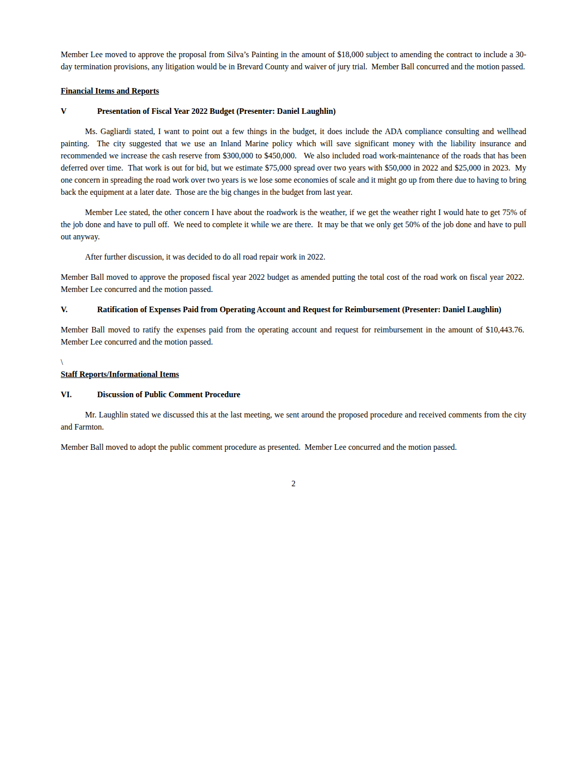Member Lee moved to approve the proposal from Silva’s Painting in the amount of $18,000 subject to amending the contract to include a 30-day termination provisions, any litigation would be in Brevard County and waiver of jury trial. Member Ball concurred and the motion passed.
Financial Items and Reports
V
Presentation of Fiscal Year 2022 Budget (Presenter: Daniel Laughlin)
Ms. Gagliardi stated, I want to point out a few things in the budget, it does include the ADA compliance consulting and wellhead painting. The city suggested that we use an Inland Marine policy which will save significant money with the liability insurance and recommended we increase the cash reserve from $300,000 to $450,000. We also included road work-maintenance of the roads that has been deferred over time. That work is out for bid, but we estimate $75,000 spread over two years with $50,000 in 2022 and $25,000 in 2023. My one concern in spreading the road work over two years is we lose some economies of scale and it might go up from there due to having to bring back the equipment at a later date. Those are the big changes in the budget from last year.
Member Lee stated, the other concern I have about the roadwork is the weather, if we get the weather right I would hate to get 75% of the job done and have to pull off. We need to complete it while we are there. It may be that we only get 50% of the job done and have to pull out anyway.
After further discussion, it was decided to do all road repair work in 2022.
Member Ball moved to approve the proposed fiscal year 2022 budget as amended putting the total cost of the road work on fiscal year 2022. Member Lee concurred and the motion passed.
V.
Ratification of Expenses Paid from Operating Account and Request for Reimbursement (Presenter: Daniel Laughlin)
Member Ball moved to ratify the expenses paid from the operating account and request for reimbursement in the amount of $10,443.76. Member Lee concurred and the motion passed.
\
Staff Reports/Informational Items
VI.
Discussion of Public Comment Procedure
Mr. Laughlin stated we discussed this at the last meeting, we sent around the proposed procedure and received comments from the city and Farmton.
Member Ball moved to adopt the public comment procedure as presented. Member Lee concurred and the motion passed.
2